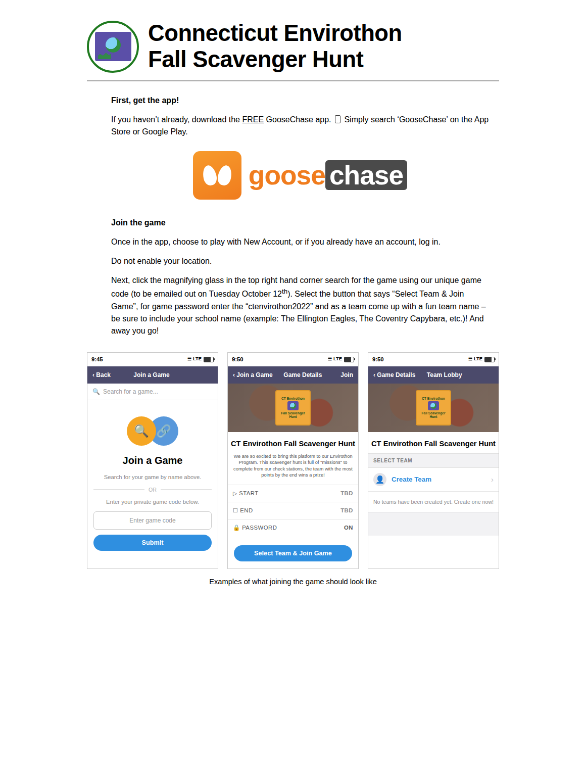Connecticut Envirothon
Fall Scavenger Hunt
First, get the app!
If you haven’t already, download the FREE GooseChase app. Simply search ‘GooseChase’ on the App Store or Google Play.
goose chase
Join the game
Once in the app, choose to play with New Account, or if you already have an account, log in.
Do not enable your location.
Next, click the magnifying glass in the top right hand corner search for the game using our unique game code (to be emailed out on Tuesday October 12th). Select the button that says “Select Team & Join Game”, for game password enter the “ctenvirothon2022” and as a team come up with a fun team name – be sure to include your school name (example: The Ellington Eagles, The Coventry Capybara, etc.)! And away you go!
9:45 ☰ LTE
‹ Back Join a Game
🔍Search for a game...
🔍
🔗
Join a Game
Search for your game by name above.
OR
Enter your private game code below.
Enter game code
Submit
9:50 ☰ LTE
‹ Join a Game Game Details Join
CT Envirothon Fall Scavenger Hunt
CT Envirothon Fall Scavenger Hunt
We are so excited to bring this platform to our Envirothon Program. This scavenger hunt is full of "missions" to complete from our check stations, the team with the most points by the end wins a prize!
▷ START TBD
☐ END TBD
🔒 PASSWORD ON
Select Team & Join Game
9:50 ☰ LTE
‹ Game Details Team Lobby
CT Envirothon Fall Scavenger Hunt
CT Envirothon Fall Scavenger Hunt
SELECT TEAM
👤 Create Team ›
No teams have been created yet. Create one now!
Examples of what joining the game should look like